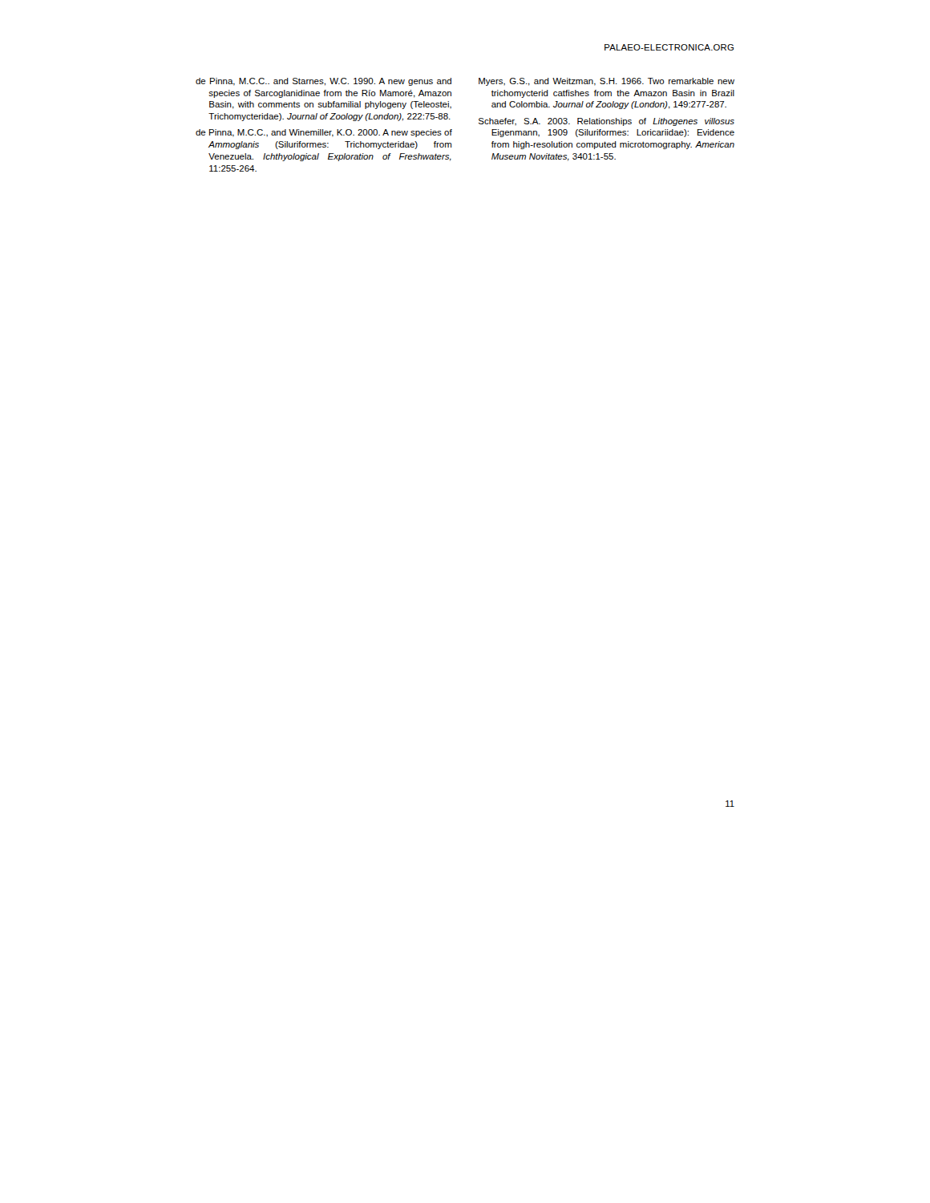PALAEO-ELECTRONICA.ORG
de Pinna, M.C.C.. and Starnes, W.C. 1990. A new genus and species of Sarcoglanidinae from the Río Mamoré, Amazon Basin, with comments on subfamilial phylogeny (Teleostei, Trichomycteridae). Journal of Zoology (London), 222:75-88.
de Pinna, M.C.C., and Winemiller, K.O. 2000. A new species of Ammoglanis (Siluriformes: Trichomycteridae) from Venezuela. Ichthyological Exploration of Freshwaters, 11:255-264.
Myers, G.S., and Weitzman, S.H. 1966. Two remarkable new trichomycterid catfishes from the Amazon Basin in Brazil and Colombia. Journal of Zoology (London), 149:277-287.
Schaefer, S.A. 2003. Relationships of Lithogenes villosus Eigenmann, 1909 (Siluriformes: Loricariidae): Evidence from high-resolution computed microtomography. American Museum Novitates, 3401:1-55.
11